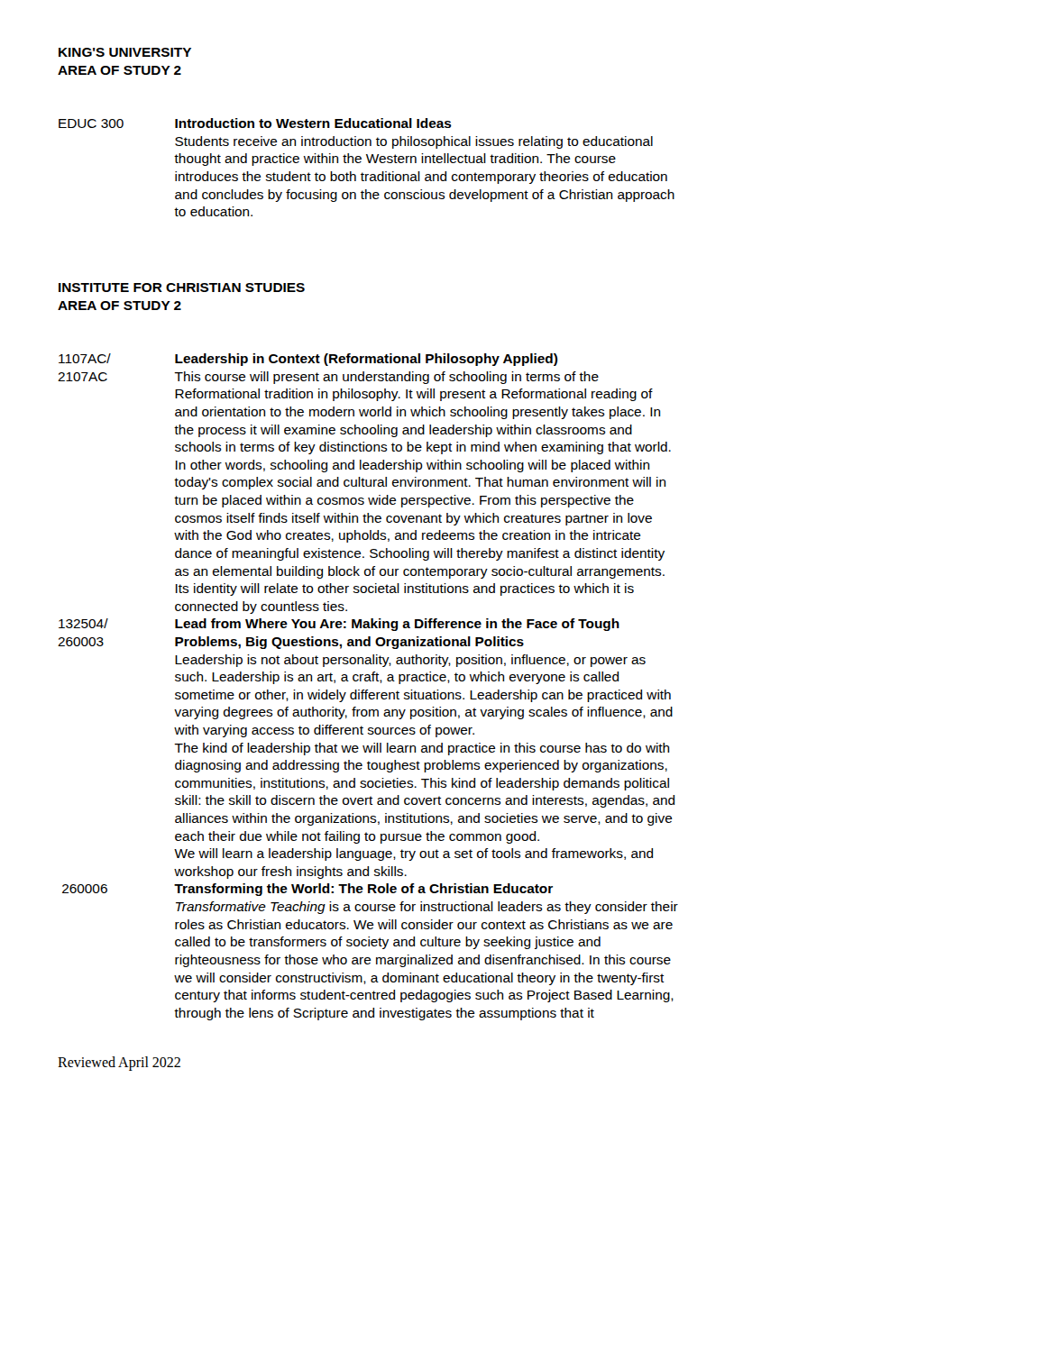KING'S UNIVERSITY
AREA OF STUDY 2
| EDUC 300 | Introduction to Western Educational Ideas Students receive an introduction to philosophical issues relating to educational thought and practice within the Western intellectual tradition. The course introduces the student to both traditional and contemporary theories of education and concludes by focusing on the conscious development of a Christian approach to education. |
INSTITUTE FOR CHRISTIAN STUDIES
AREA OF STUDY 2
| 1107AC/ 2107AC | Leadership in Context (Reformational Philosophy Applied) This course will present an understanding of schooling in terms of the Reformational tradition in philosophy. It will present a Reformational reading of and orientation to the modern world in which schooling presently takes place. In the process it will examine schooling and leadership within classrooms and schools in terms of key distinctions to be kept in mind when examining that world. In other words, schooling and leadership within schooling will be placed within today's complex social and cultural environment. That human environment will in turn be placed within a cosmos wide perspective. From this perspective the cosmos itself finds itself within the covenant by which creatures partner in love with the God who creates, upholds, and redeems the creation in the intricate dance of meaningful existence. Schooling will thereby manifest a distinct identity as an elemental building block of our contemporary socio-cultural arrangements. Its identity will relate to other societal institutions and practices to which it is connected by countless ties. |
| 132504/ 260003 | Lead from Where You Are: Making a Difference in the Face of Tough Problems, Big Questions, and Organizational Politics Leadership is not about personality, authority, position, influence, or power as such. Leadership is an art, a craft, a practice, to which everyone is called sometime or other, in widely different situations. Leadership can be practiced with varying degrees of authority, from any position, at varying scales of influence, and with varying access to different sources of power. The kind of leadership that we will learn and practice in this course has to do with diagnosing and addressing the toughest problems experienced by organizations, communities, institutions, and societies. This kind of leadership demands political skill: the skill to discern the overt and covert concerns and interests, agendas, and alliances within the organizations, institutions, and societies we serve, and to give each their due while not failing to pursue the common good. We will learn a leadership language, try out a set of tools and frameworks, and workshop our fresh insights and skills. |
| 260006 | Transforming the World: The Role of a Christian Educator Transformative Teaching is a course for instructional leaders as they consider their roles as Christian educators. We will consider our context as Christians as we are called to be transformers of society and culture by seeking justice and righteousness for those who are marginalized and disenfranchised. In this course we will consider constructivism, a dominant educational theory in the twenty-first century that informs student-centred pedagogies such as Project Based Learning, through the lens of Scripture and investigates the assumptions that it |
Reviewed April 2022